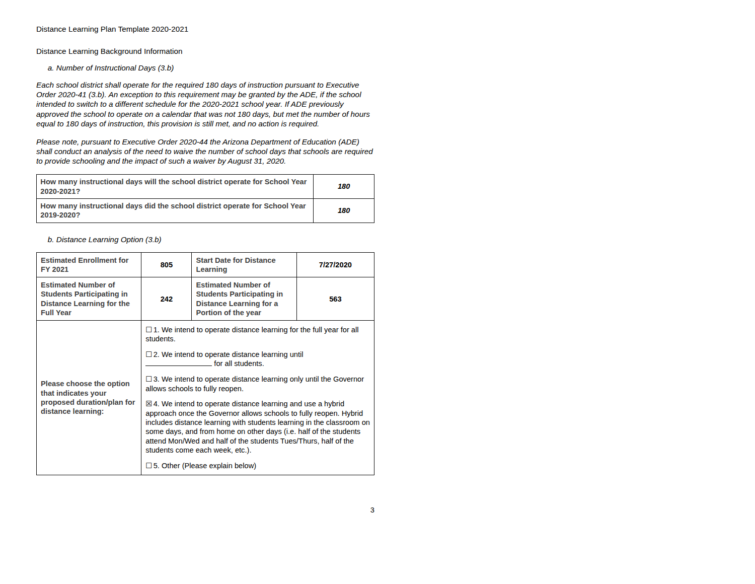Distance Learning Plan Template 2020-2021
Distance Learning Background Information
Number of Instructional Days (3.b)
Each school district shall operate for the required 180 days of instruction pursuant to Executive Order 2020-41 (3.b). An exception to this requirement may be granted by the ADE, if the school intended to switch to a different schedule for the 2020-2021 school year. If ADE previously approved the school to operate on a calendar that was not 180 days, but met the number of hours equal to 180 days of instruction, this provision is still met, and no action is required.
Please note, pursuant to Executive Order 2020-44 the Arizona Department of Education (ADE) shall conduct an analysis of the need to waive the number of school days that schools are required to provide schooling and the impact of such a waiver by August 31, 2020.
| How many instructional days will the school district operate for School Year 2020-2021? | 180 |
| How many instructional days did the school district operate for School Year 2019-2020? | 180 |
Distance Learning Option (3.b)
| Estimated Enrollment for FY 2021 | 805 | Start Date for Distance Learning | 7/27/2020 |
| Estimated Number of Students Participating in Distance Learning for the Full Year | 242 | Estimated Number of Students Participating in Distance Learning for a Portion of the year | 563 |
| Please choose the option that indicates your proposed duration/plan for distance learning: | ☐ 1. We intend to operate distance learning for the full year for all students. ☐ 2. We intend to operate distance learning until for all students. ☐ 3. We intend to operate distance learning only until the Governor allows schools to fully reopen. ☒ 4. We intend to operate distance learning and use a hybrid approach once the Governor allows schools to fully reopen. Hybrid includes distance learning with students learning in the classroom on some days, and from home on other days (i.e. half of the students attend Mon/Wed and half of the students Tues/Thurs, half of the students come each week, etc.). ☐ 5. Other (Please explain below) |
3